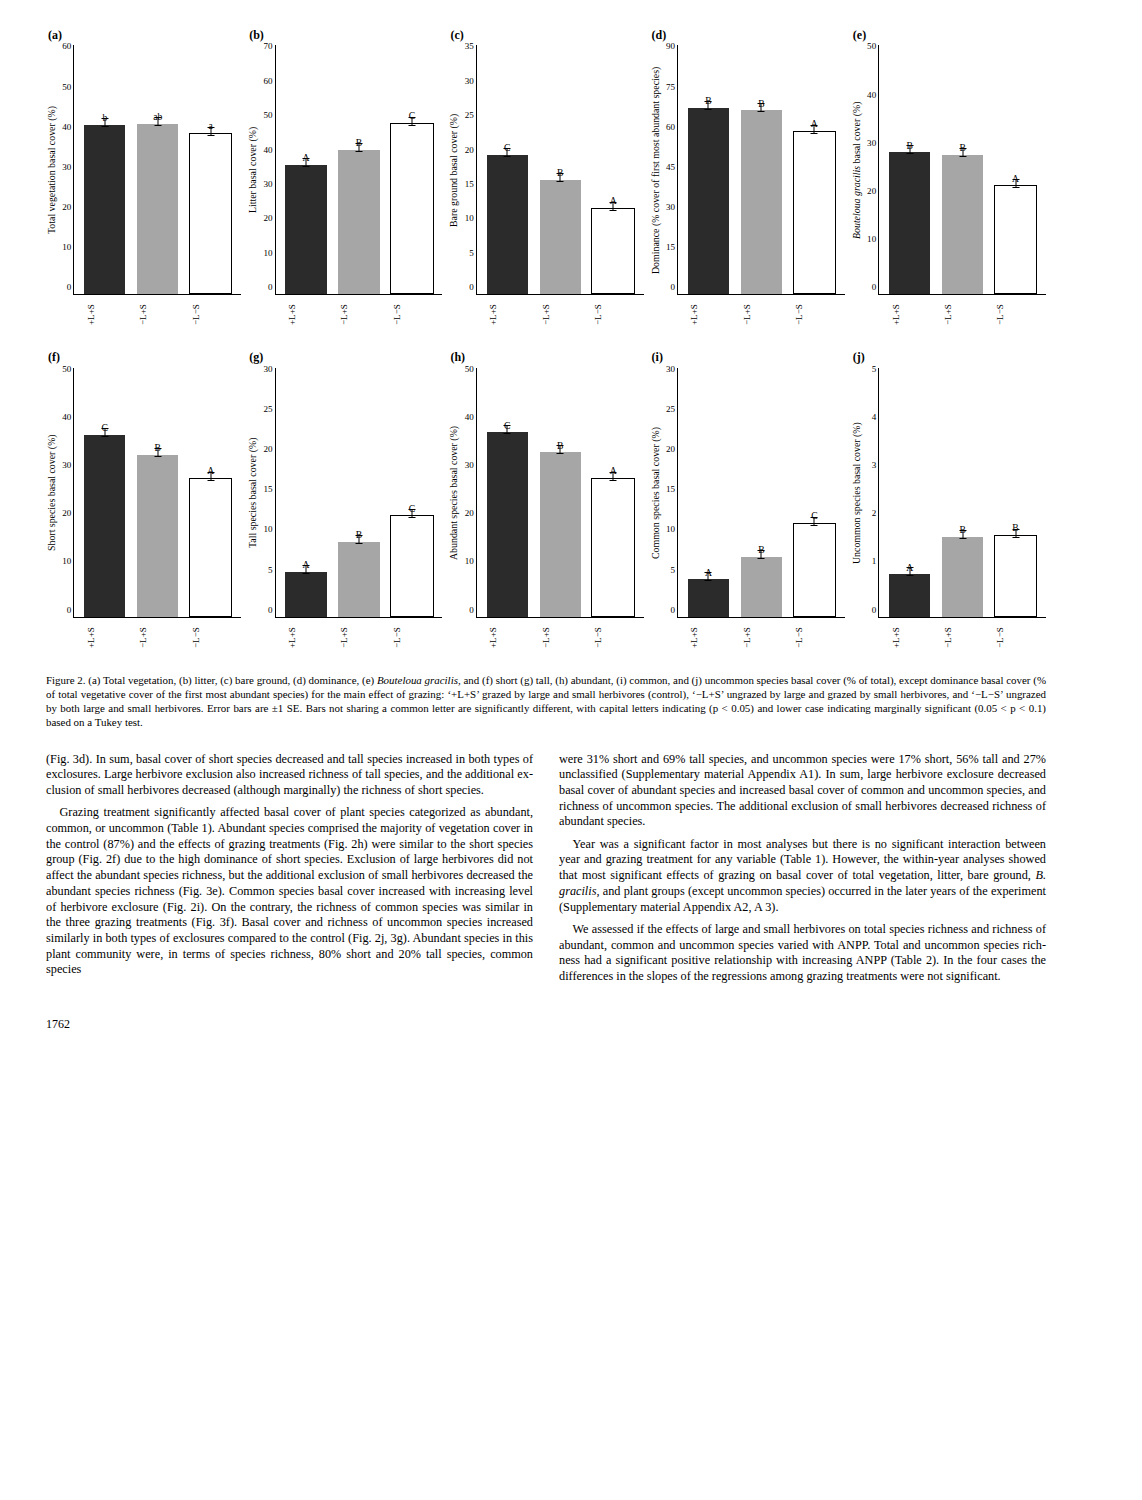(a)
Total vegetation basal cover (%)
6050403020100
b
ab
a
+L+S−L+S−L−S
(b)
Litter basal cover (%)
706050403020100
A
B
C
+L+S−L+S−L−S
(c)
Bare ground basal cover (%)
35302520151050
C
B
A
+L+S−L+S−L−S
(d)
Dominance (% cover of first most abundant species)
9075604530150
B
B
A
+L+S−L+S−L−S
(e)
Bouteloua gracilis basal cover (%)
50403020100
B
B
A
+L+S−L+S−L−S
(f)
Short species basal cover (%)
50403020100
C
B
A
+L+S−L+S−L−S
(g)
Tall species basal cover (%)
302520151050
A
B
C
+L+S−L+S−L−S
(h)
Abundant species basal cover (%)
50403020100
C
B
A
+L+S−L+S−L−S
(i)
Common species basal cover (%)
302520151050
A
B
C
+L+S−L+S−L−S
(j)
Uncommon species basal cover (%)
543210
A
B
B
+L+S−L+S−L−S
Figure 2. (a) Total vegetation, (b) litter, (c) bare ground, (d) dominance, (e) Bouteloua gracilis, and (f) short (g) tall, (h) abundant, (i) common, and (j) uncommon species basal cover (% of total), except dominance basal cover (% of total vegetative cover of the first most abundant species) for the main effect of grazing: ‘+L+S’ grazed by large and small herbivores (control), ‘−L+S’ ungrazed by large and grazed by small herbivores, and ‘−L−S’ ungrazed by both large and small herbivores. Error bars are ±1 SE. Bars not sharing a common letter are significantly different, with capital letters indicating (p < 0.05) and lower case indicating marginally significant (0.05 < p < 0.1) based on a Tukey test.
(Fig. 3d). In sum, basal cover of short species decreased and tall species increased in both types of exclosures. Large herbivore exclusion also increased richness of tall species, and the additional exclusion of small herbivores decreased (although marginally) the richness of short species.
Grazing treatment significantly affected basal cover of plant species categorized as abundant, common, or uncommon (Table 1). Abundant species comprised the majority of vegetation cover in the control (87%) and the effects of grazing treatments (Fig. 2h) were similar to the short species group (Fig. 2f) due to the high dominance of short species. Exclusion of large herbivores did not affect the abundant species richness, but the additional exclusion of small herbivores decreased the abundant species richness (Fig. 3e). Common species basal cover increased with increasing level of herbivore exclosure (Fig. 2i). On the contrary, the richness of common species was similar in the three grazing treatments (Fig. 3f). Basal cover and richness of uncommon species increased similarly in both types of exclosures compared to the control (Fig. 2j, 3g). Abundant species in this plant community were, in terms of species richness, 80% short and 20% tall species, common species
were 31% short and 69% tall species, and uncommon species were 17% short, 56% tall and 27% unclassified (Supplementary material Appendix A1). In sum, large herbivore exclosure decreased basal cover of abundant species and increased basal cover of common and uncommon species, and richness of uncommon species. The additional exclusion of small herbivores decreased richness of abundant species.
Year was a significant factor in most analyses but there is no significant interaction between year and grazing treatment for any variable (Table 1). However, the within-year analyses showed that most significant effects of grazing on basal cover of total vegetation, litter, bare ground, B. gracilis, and plant groups (except uncommon species) occurred in the later years of the experiment (Supplementary material Appendix A2, A 3).
We assessed if the effects of large and small herbivores on total species richness and richness of abundant, common and uncommon species varied with ANPP. Total and uncommon species richness had a significant positive relationship with increasing ANPP (Table 2). In the four cases the differences in the slopes of the regressions among grazing treatments were not significant.
1762